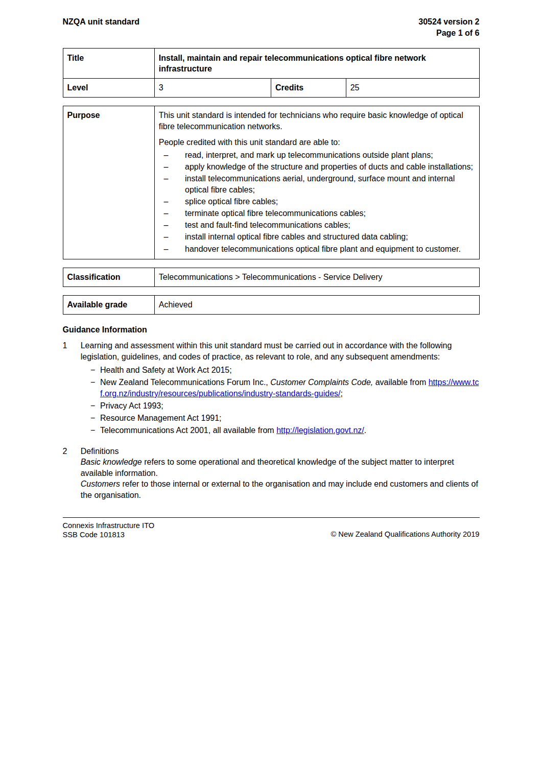NZQA unit standard
30524 version 2
Page 1 of 6
| Title | Install, maintain and repair telecommunications optical fibre network infrastructure |
| Level | 3 | Credits | 25 |
| Purpose | This unit standard is intended for technicians who require basic knowledge of optical fibre telecommunication networks. People credited with this unit standard are able to: read, interpret, and mark up telecommunications outside plant plans; apply knowledge of the structure and properties of ducts and cable installations; install telecommunications aerial, underground, surface mount and internal optical fibre cables; splice optical fibre cables; terminate optical fibre telecommunications cables; test and fault-find telecommunications cables; install internal optical fibre cables and structured data cabling; handover telecommunications optical fibre plant and equipment to customer. |
| Classification | Telecommunications > Telecommunications - Service Delivery |
| Available grade | Achieved |
Guidance Information
1
Learning and assessment within this unit standard must be carried out in accordance with the following legislation, guidelines, and codes of practice, as relevant to role, and any subsequent amendments:
Health and Safety at Work Act 2015;
New Zealand Telecommunications Forum Inc., Customer Complaints Code, available from https://www.tcf.org.nz/industry/resources/publications/industry-standards-guides/;
Privacy Act 1993;
Resource Management Act 1991;
Telecommunications Act 2001, all available from http://legislation.govt.nz/.
2
Definitions
Basic knowledge refers to some operational and theoretical knowledge of the subject matter to interpret available information.
Customers refer to those internal or external to the organisation and may include end customers and clients of the organisation.
Connexis Infrastructure ITO
SSB Code 101813
© New Zealand Qualifications Authority 2019